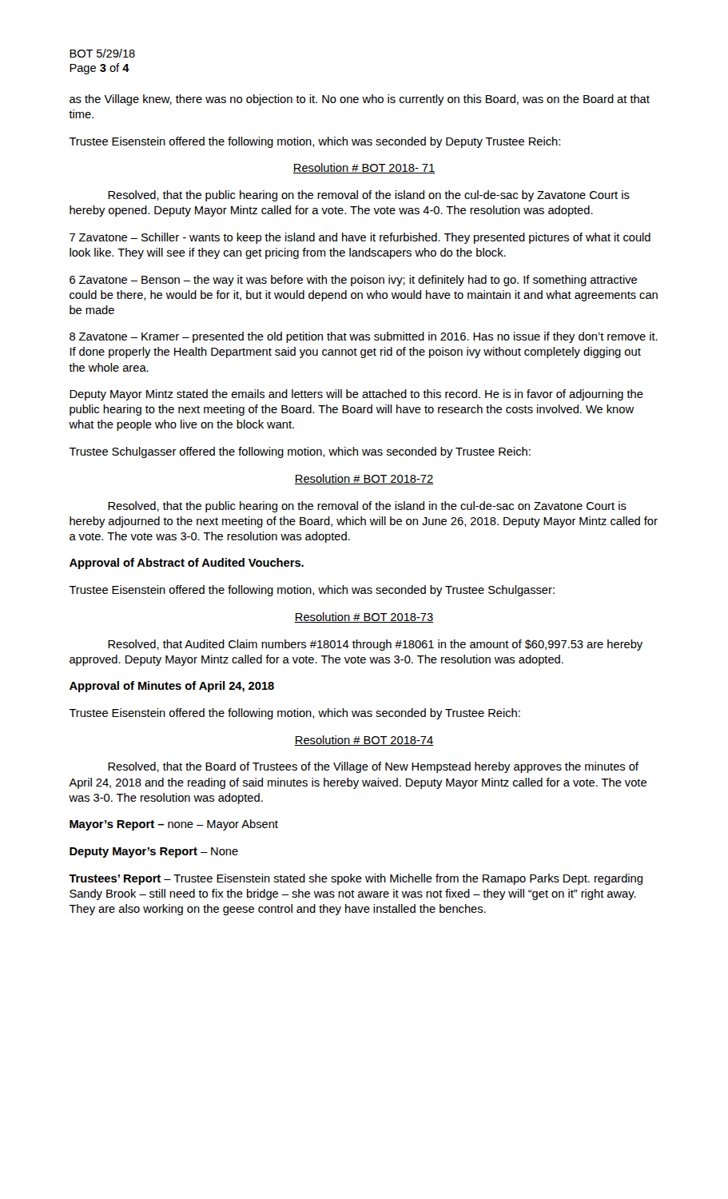BOT 5/29/18
Page 3 of 4
as the Village knew, there was no objection to it. No one who is currently on this Board, was on the Board at that time.
Trustee Eisenstein offered the following motion, which was seconded by Deputy Trustee Reich:
Resolution # BOT 2018- 71
Resolved, that the public hearing on the removal of the island on the cul-de-sac by Zavatone Court is hereby opened. Deputy Mayor Mintz called for a vote. The vote was 4-0. The resolution was adopted.
7 Zavatone – Schiller - wants to keep the island and have it refurbished. They presented pictures of what it could look like. They will see if they can get pricing from the landscapers who do the block.
6 Zavatone – Benson – the way it was before with the poison ivy; it definitely had to go. If something attractive could be there, he would be for it, but it would depend on who would have to maintain it and what agreements can be made
8 Zavatone – Kramer – presented the old petition that was submitted in 2016. Has no issue if they don’t remove it. If done properly the Health Department said you cannot get rid of the poison ivy without completely digging out the whole area.
Deputy Mayor Mintz stated the emails and letters will be attached to this record. He is in favor of adjourning the public hearing to the next meeting of the Board. The Board will have to research the costs involved. We know what the people who live on the block want.
Trustee Schulgasser offered the following motion, which was seconded by Trustee Reich:
Resolution # BOT 2018-72
Resolved, that the public hearing on the removal of the island in the cul-de-sac on Zavatone Court is hereby adjourned to the next meeting of the Board, which will be on June 26, 2018. Deputy Mayor Mintz called for a vote. The vote was 3-0. The resolution was adopted.
Approval of Abstract of Audited Vouchers.
Trustee Eisenstein offered the following motion, which was seconded by Trustee Schulgasser:
Resolution # BOT 2018-73
Resolved, that Audited Claim numbers #18014 through #18061 in the amount of $60,997.53 are hereby approved. Deputy Mayor Mintz called for a vote. The vote was 3-0. The resolution was adopted.
Approval of Minutes of April 24, 2018
Trustee Eisenstein offered the following motion, which was seconded by Trustee Reich:
Resolution # BOT 2018-74
Resolved, that the Board of Trustees of the Village of New Hempstead hereby approves the minutes of April 24, 2018 and the reading of said minutes is hereby waived. Deputy Mayor Mintz called for a vote. The vote was 3-0. The resolution was adopted.
Mayor’s Report – none – Mayor Absent
Deputy Mayor’s Report – None
Trustees’ Report – Trustee Eisenstein stated she spoke with Michelle from the Ramapo Parks Dept. regarding Sandy Brook – still need to fix the bridge – she was not aware it was not fixed – they will “get on it” right away. They are also working on the geese control and they have installed the benches.